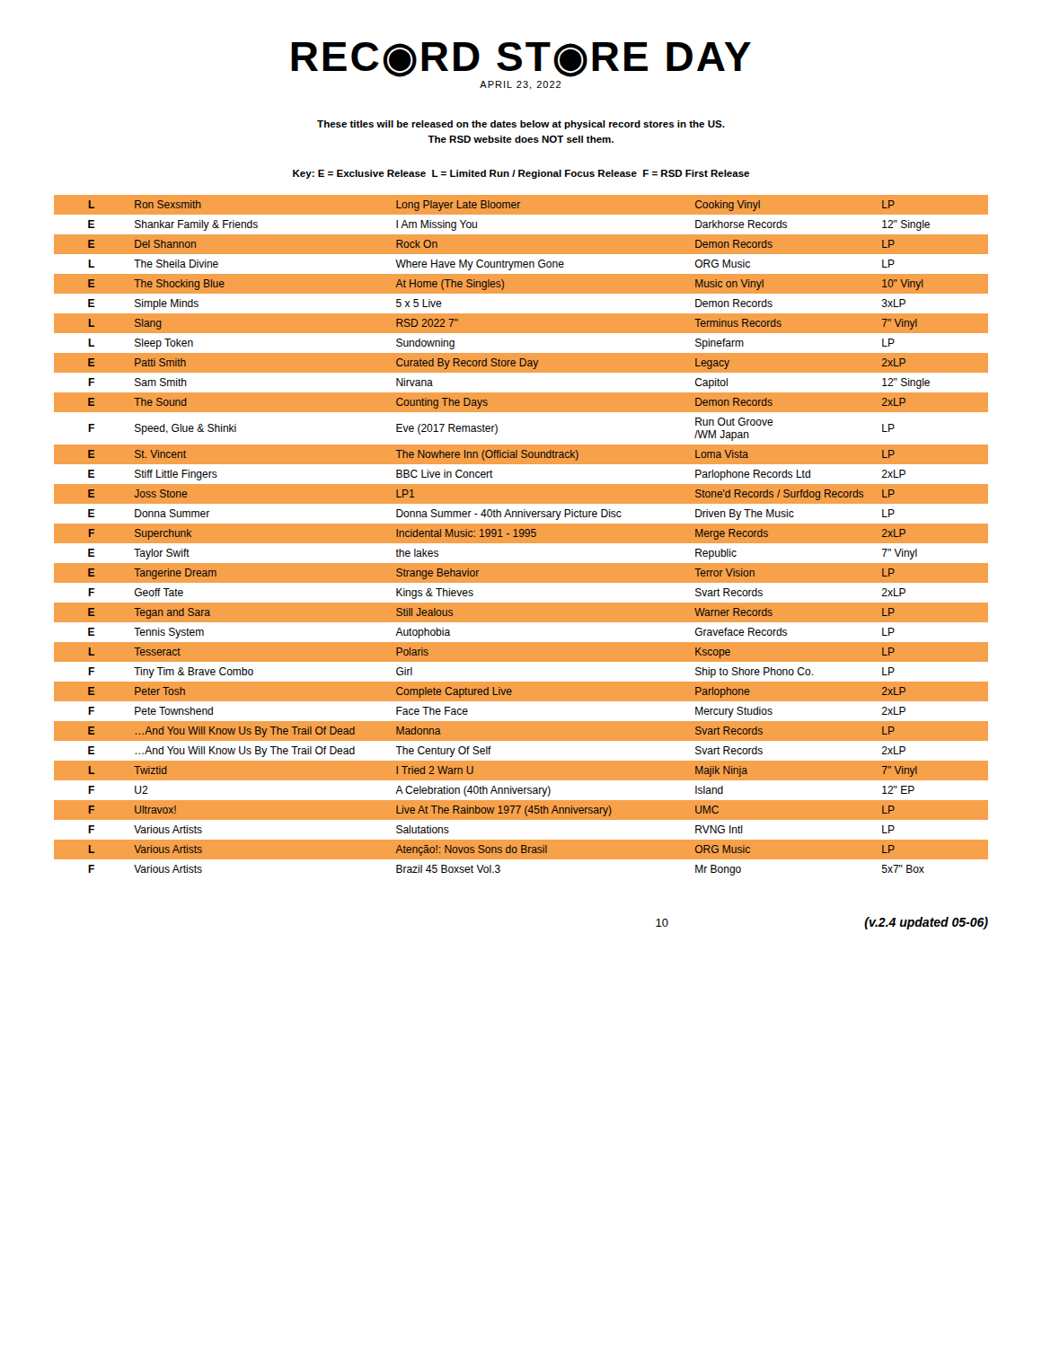REC◉RD ST◉RE DAY
APRIL 23, 2022
These titles will be released on the dates below at physical record stores in the US.
The RSD website does NOT sell them.
Key: E = Exclusive Release L = Limited Run / Regional Focus Release F = RSD First Release
| L | Ron Sexsmith | Long Player Late Bloomer | Cooking Vinyl | LP |
| E | Shankar Family & Friends | I Am Missing You | Darkhorse Records | 12" Single |
| E | Del Shannon | Rock On | Demon Records | LP |
| L | The Sheila Divine | Where Have My Countrymen Gone | ORG Music | LP |
| E | The Shocking Blue | At Home (The Singles) | Music on Vinyl | 10" Vinyl |
| E | Simple Minds | 5 x 5 Live | Demon Records | 3xLP |
| L | Slang | RSD 2022 7" | Terminus Records | 7" Vinyl |
| L | Sleep Token | Sundowning | Spinefarm | LP |
| E | Patti Smith | Curated By Record Store Day | Legacy | 2xLP |
| F | Sam Smith | Nirvana | Capitol | 12" Single |
| E | The Sound | Counting The Days | Demon Records | 2xLP |
| F | Speed, Glue & Shinki | Eve (2017 Remaster) | Run Out Groove /WM Japan | LP |
| E | St. Vincent | The Nowhere Inn (Official Soundtrack) | Loma Vista | LP |
| E | Stiff Little Fingers | BBC Live in Concert | Parlophone Records Ltd | 2xLP |
| E | Joss Stone | LP1 | Stone'd Records / Surfdog Records | LP |
| E | Donna Summer | Donna Summer - 40th Anniversary Picture Disc | Driven By The Music | LP |
| F | Superchunk | Incidental Music: 1991 - 1995 | Merge Records | 2xLP |
| E | Taylor Swift | the lakes | Republic | 7" Vinyl |
| E | Tangerine Dream | Strange Behavior | Terror Vision | LP |
| F | Geoff Tate | Kings & Thieves | Svart Records | 2xLP |
| E | Tegan and Sara | Still Jealous | Warner Records | LP |
| E | Tennis System | Autophobia | Graveface Records | LP |
| L | Tesseract | Polaris | Kscope | LP |
| F | Tiny Tim & Brave Combo | Girl | Ship to Shore Phono Co. | LP |
| E | Peter Tosh | Complete Captured Live | Parlophone | 2xLP |
| F | Pete Townshend | Face The Face | Mercury Studios | 2xLP |
| E | …And You Will Know Us By The Trail Of Dead | Madonna | Svart Records | LP |
| E | …And You Will Know Us By The Trail Of Dead | The Century Of Self | Svart Records | 2xLP |
| L | Twiztid | I Tried 2 Warn U | Majik Ninja | 7" Vinyl |
| F | U2 | A Celebration (40th Anniversary) | Island | 12" EP |
| F | Ultravox! | Live At The Rainbow 1977 (45th Anniversary) | UMC | LP |
| F | Various Artists | Salutations | RVNG Intl | LP |
| L | Various Artists | Atenção!: Novos Sons do Brasil | ORG Music | LP |
| F | Various Artists | Brazil 45 Boxset Vol.3 | Mr Bongo | 5x7" Box |
10
(v.2.4 updated 05-06)